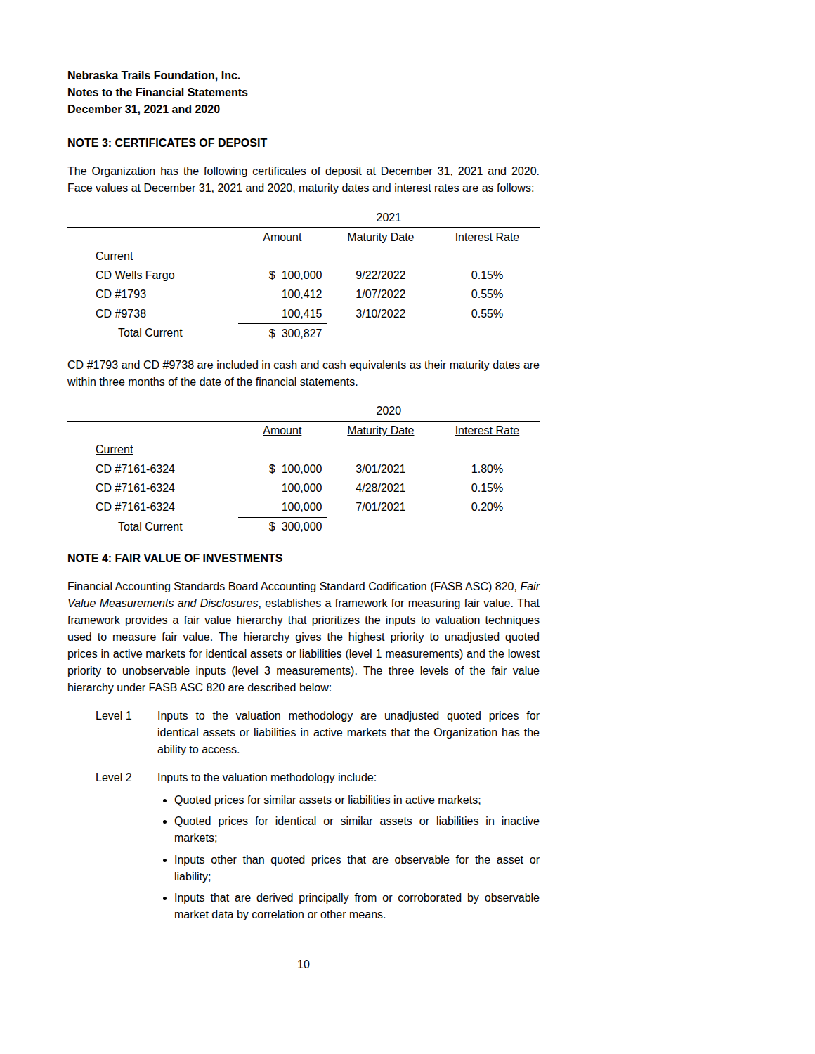Nebraska Trails Foundation, Inc.
Notes to the Financial Statements
December 31, 2021 and 2020
NOTE 3: CERTIFICATES OF DEPOSIT
The Organization has the following certificates of deposit at December 31, 2021 and 2020. Face values at December 31, 2021 and 2020, maturity dates and interest rates are as follows:
| | 2021 |
| | Amount | Maturity Date | Interest Rate |
| Current | | | |
| CD Wells Fargo | $ 100,000 | 9/22/2022 | 0.15% |
| CD #1793 | 100,412 | 1/07/2022 | 0.55% |
| CD #9738 | 100,415 | 3/10/2022 | 0.55% |
| Total Current | $ 300,827 | | |
CD #1793 and CD #9738 are included in cash and cash equivalents as their maturity dates are within three months of the date of the financial statements.
| | 2020 |
| | Amount | Maturity Date | Interest Rate |
| Current | | | |
| CD #7161-6324 | $ 100,000 | 3/01/2021 | 1.80% |
| CD #7161-6324 | 100,000 | 4/28/2021 | 0.15% |
| CD #7161-6324 | 100,000 | 7/01/2021 | 0.20% |
| Total Current | $ 300,000 | | |
NOTE 4: FAIR VALUE OF INVESTMENTS
Financial Accounting Standards Board Accounting Standard Codification (FASB ASC) 820, Fair Value Measurements and Disclosures, establishes a framework for measuring fair value. That framework provides a fair value hierarchy that prioritizes the inputs to valuation techniques used to measure fair value. The hierarchy gives the highest priority to unadjusted quoted prices in active markets for identical assets or liabilities (level 1 measurements) and the lowest priority to unobservable inputs (level 3 measurements). The three levels of the fair value hierarchy under FASB ASC 820 are described below:
Level 1
Inputs to the valuation methodology are unadjusted quoted prices for identical assets or liabilities in active markets that the Organization has the ability to access.
Level 2
Inputs to the valuation methodology include:
Quoted prices for similar assets or liabilities in active markets;
Quoted prices for identical or similar assets or liabilities in inactive markets;
Inputs other than quoted prices that are observable for the asset or liability;
Inputs that are derived principally from or corroborated by observable market data by correlation or other means.
10